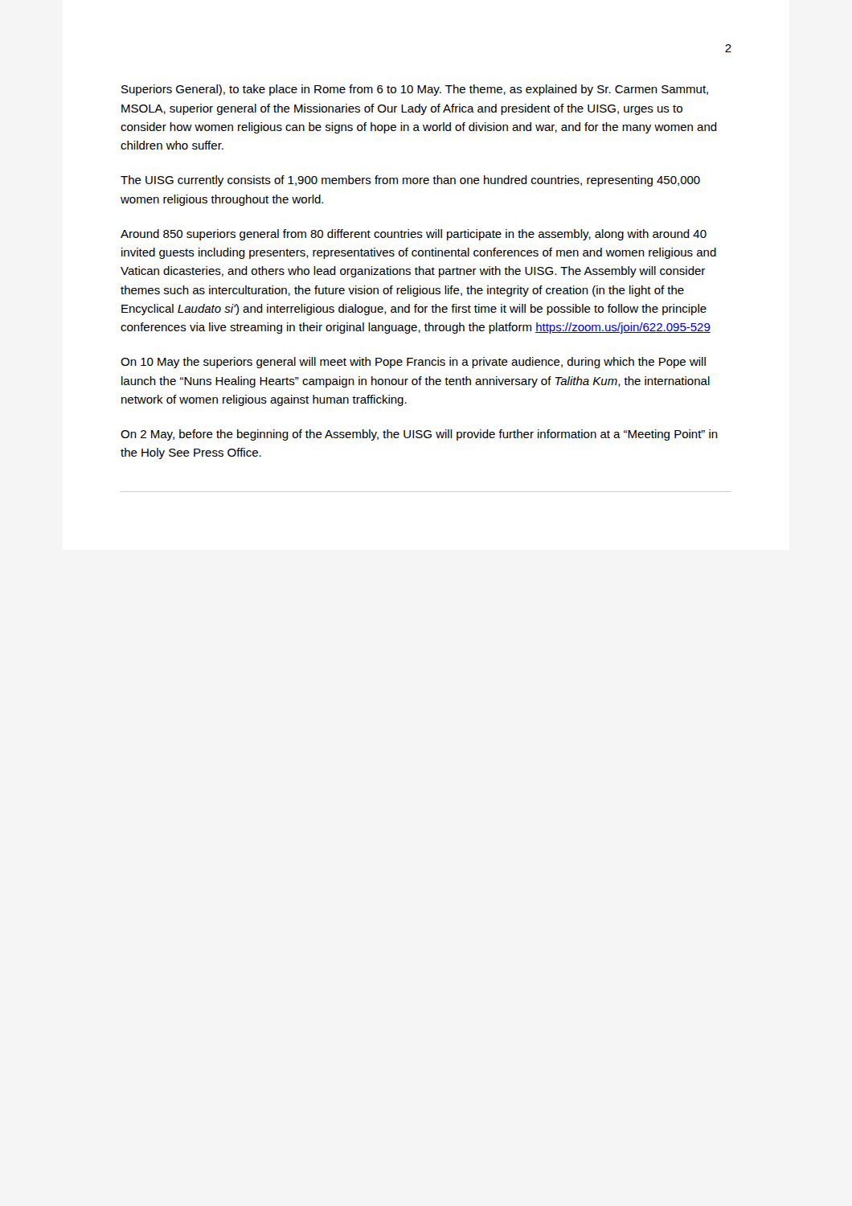2
Superiors General), to take place in Rome from 6 to 10 May. The theme, as explained by Sr. Carmen Sammut, MSOLA, superior general of the Missionaries of Our Lady of Africa and president of the UISG, urges us to consider how women religious can be signs of hope in a world of division and war, and for the many women and children who suffer.
The UISG currently consists of 1,900 members from more than one hundred countries, representing 450,000 women religious throughout the world.
Around 850 superiors general from 80 different countries will participate in the assembly, along with around 40 invited guests including presenters, representatives of continental conferences of men and women religious and Vatican dicasteries, and others who lead organizations that partner with the UISG. The Assembly will consider themes such as interculturation, the future vision of religious life, the integrity of creation (in the light of the Encyclical Laudato si') and interreligious dialogue, and for the first time it will be possible to follow the principle conferences via live streaming in their original language, through the platform https://zoom.us/join/622.095-529
On 10 May the superiors general will meet with Pope Francis in a private audience, during which the Pope will launch the “Nuns Healing Hearts” campaign in honour of the tenth anniversary of Talitha Kum, the international network of women religious against human trafficking.
On 2 May, before the beginning of the Assembly, the UISG will provide further information at a “Meeting Point” in the Holy See Press Office.